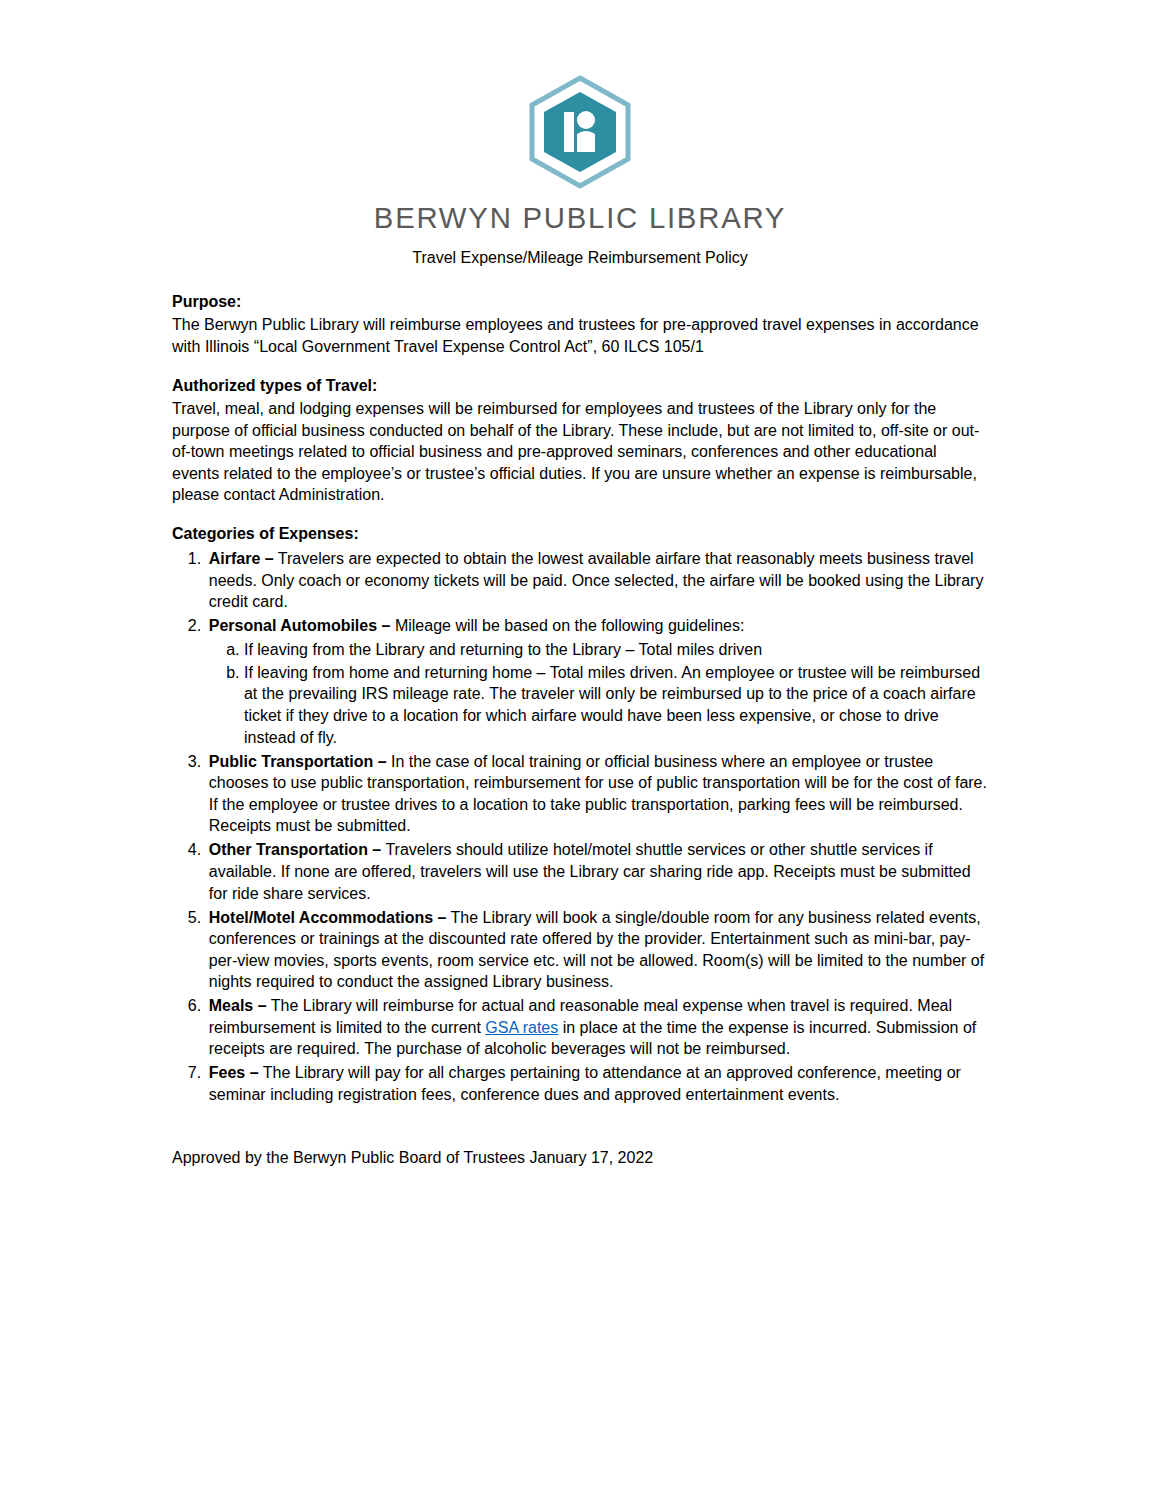Berwyn Public Library
Travel Expense/Mileage Reimbursement Policy
Purpose:
The Berwyn Public Library will reimburse employees and trustees for pre-approved travel expenses in accordance with Illinois “Local Government Travel Expense Control Act”, 60 ILCS 105/1
Authorized types of Travel:
Travel, meal, and lodging expenses will be reimbursed for employees and trustees of the Library only for the purpose of official business conducted on behalf of the Library. These include, but are not limited to, off-site or out-of-town meetings related to official business and pre-approved seminars, conferences and other educational events related to the employee’s or trustee’s official duties. If you are unsure whether an expense is reimbursable, please contact Administration.
Categories of Expenses:
Airfare – Travelers are expected to obtain the lowest available airfare that reasonably meets business travel needs. Only coach or economy tickets will be paid. Once selected, the airfare will be booked using the Library credit card.
Personal Automobiles – Mileage will be based on the following guidelines:
If leaving from the Library and returning to the Library – Total miles driven
If leaving from home and returning home – Total miles driven. An employee or trustee will be reimbursed at the prevailing IRS mileage rate. The traveler will only be reimbursed up to the price of a coach airfare ticket if they drive to a location for which airfare would have been less expensive, or chose to drive instead of fly.
Public Transportation – In the case of local training or official business where an employee or trustee chooses to use public transportation, reimbursement for use of public transportation will be for the cost of fare. If the employee or trustee drives to a location to take public transportation, parking fees will be reimbursed. Receipts must be submitted.
Other Transportation – Travelers should utilize hotel/motel shuttle services or other shuttle services if available. If none are offered, travelers will use the Library car sharing ride app. Receipts must be submitted for ride share services.
Hotel/Motel Accommodations – The Library will book a single/double room for any business related events, conferences or trainings at the discounted rate offered by the provider. Entertainment such as mini-bar, pay-per-view movies, sports events, room service etc. will not be allowed. Room(s) will be limited to the number of nights required to conduct the assigned Library business.
Meals – The Library will reimburse for actual and reasonable meal expense when travel is required. Meal reimbursement is limited to the current GSA rates in place at the time the expense is incurred. Submission of receipts are required. The purchase of alcoholic beverages will not be reimbursed.
Fees – The Library will pay for all charges pertaining to attendance at an approved conference, meeting or seminar including registration fees, conference dues and approved entertainment events.
Approved by the Berwyn Public Board of Trustees January 17, 2022